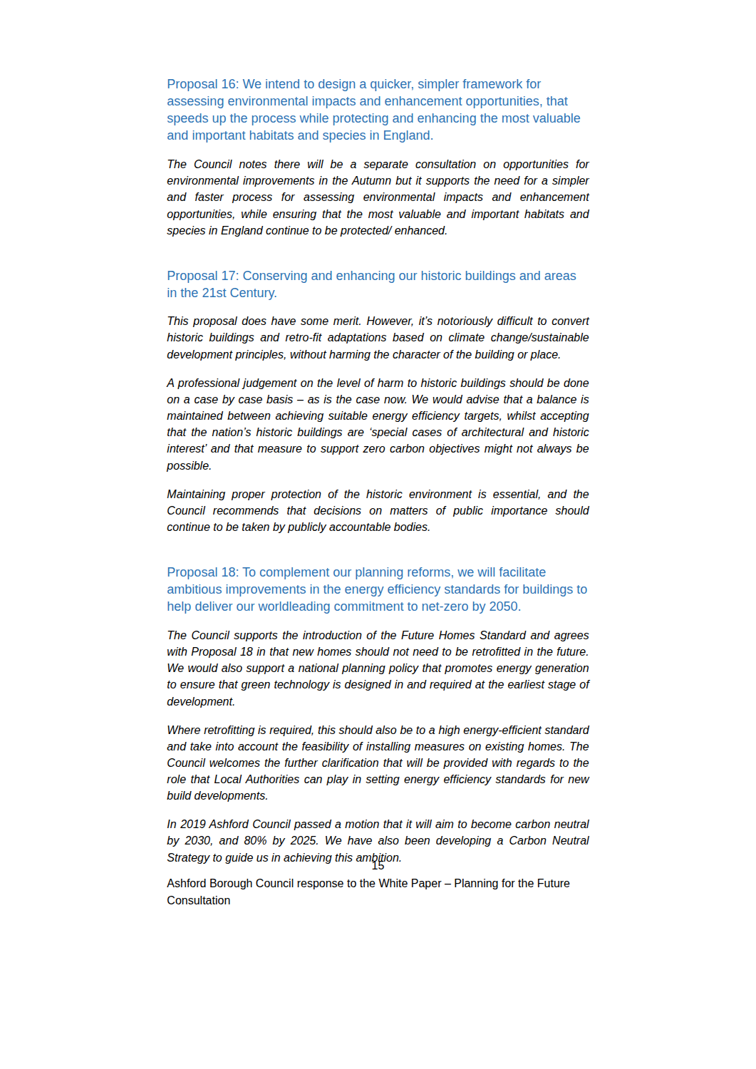Proposal 16: We intend to design a quicker, simpler framework for assessing environmental impacts and enhancement opportunities, that speeds up the process while protecting and enhancing the most valuable and important habitats and species in England.
The Council notes there will be a separate consultation on opportunities for environmental improvements in the Autumn but it supports the need for a simpler and faster process for assessing environmental impacts and enhancement opportunities, while ensuring that the most valuable and important habitats and species in England continue to be protected/ enhanced.
Proposal 17: Conserving and enhancing our historic buildings and areas in the 21st Century.
This proposal does have some merit. However, it’s notoriously difficult to convert historic buildings and retro-fit adaptations based on climate change/sustainable development principles, without harming the character of the building or place.
A professional judgement on the level of harm to historic buildings should be done on a case by case basis – as is the case now. We would advise that a balance is maintained between achieving suitable energy efficiency targets, whilst accepting that the nation’s historic buildings are ‘special cases of architectural and historic interest’ and that measure to support zero carbon objectives might not always be possible.
Maintaining proper protection of the historic environment is essential, and the Council recommends that decisions on matters of public importance should continue to be taken by publicly accountable bodies.
Proposal 18: To complement our planning reforms, we will facilitate ambitious improvements in the energy efficiency standards for buildings to help deliver our worldleading commitment to net-zero by 2050.
The Council supports the introduction of the Future Homes Standard and agrees with Proposal 18 in that new homes should not need to be retrofitted in the future. We would also support a national planning policy that promotes energy generation to ensure that green technology is designed in and required at the earliest stage of development.
Where retrofitting is required, this should also be to a high energy-efficient standard and take into account the feasibility of installing measures on existing homes. The Council welcomes the further clarification that will be provided with regards to the role that Local Authorities can play in setting energy efficiency standards for new build developments.
In 2019 Ashford Council passed a motion that it will aim to become carbon neutral by 2030, and 80% by 2025. We have also been developing a Carbon Neutral Strategy to guide us in achieving this ambition.
15
Ashford Borough Council response to the White Paper – Planning for the Future Consultation